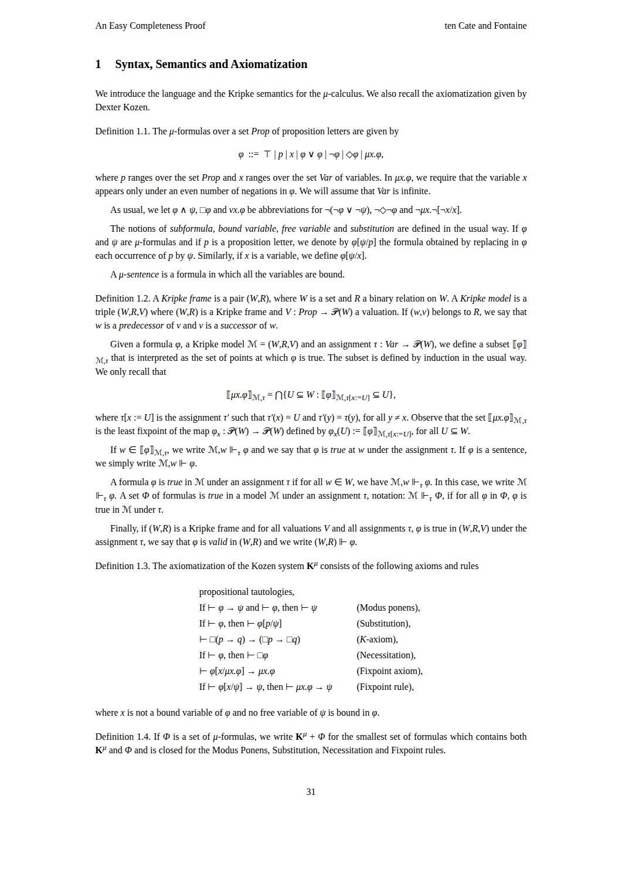An Easy Completeness Proof ten Cate and Fontaine
1 Syntax, Semantics and Axiomatization
We introduce the language and the Kripke semantics for the μ-calculus. We also recall the axiomatization given by Dexter Kozen.
Definition 1.1. The μ-formulas over a set Prop of proposition letters are given by
φ ::= ⊤ | p | x | φ ∨ φ | ¬φ | ◇φ | μx.φ,
where p ranges over the set Prop and x ranges over the set Var of variables. In μx.φ, we require that the variable x appears only under an even number of negations in φ. We will assume that Var is infinite.
As usual, we let φ ∧ ψ, □φ and νx.φ be abbreviations for ¬(¬φ ∨ ¬ψ), ¬◇¬φ and ¬μx.¬[¬x/x].
The notions of subformula, bound variable, free variable and substitution are defined in the usual way. If φ and ψ are μ-formulas and if p is a proposition letter, we denote by φ[ψ/p] the formula obtained by replacing in φ each occurrence of p by ψ. Similarly, if x is a variable, we define φ[ψ/x].
A μ-sentence is a formula in which all the variables are bound.
Definition 1.2. A Kripke frame is a pair (W,R), where W is a set and R a binary relation on W. A Kripke model is a triple (W,R,V) where (W,R) is a Kripke frame and V : Prop → 𝒫(W) a valuation. If (w,v) belongs to R, we say that w is a predecessor of v and v is a successor of w.
Given a formula φ, a Kripke model ℳ = (W,R,V) and an assignment τ : Var → 𝒫(W), we define a subset ⟦φ⟧ℳ,τ that is interpreted as the set of points at which φ is true. The subset is defined by induction in the usual way. We only recall that
⟦μx.φ⟧ℳ,τ = ⋂{U ⊆ W : ⟦φ⟧ℳ,τ[x:=U] ⊆ U},
where τ[x := U] is the assignment τ′ such that τ′(x) = U and τ′(y) = τ(y), for all y ≠ x. Observe that the set ⟦μx.φ⟧ℳ,τ is the least fixpoint of the map φx : 𝒫(W) → 𝒫(W) defined by φx(U) := ⟦φ⟧ℳ,τ[x:=U], for all U ⊆ W.
If w ∈ ⟦φ⟧ℳ,τ, we write ℳ,w ⊩τ φ and we say that φ is true at w under the assignment τ. If φ is a sentence, we simply write ℳ,w ⊩ φ.
A formula φ is true in ℳ under an assignment τ if for all w ∈ W, we have ℳ,w ⊩τ φ. In this case, we write ℳ ⊩τ φ. A set Φ of formulas is true in a model ℳ under an assignment τ, notation: ℳ ⊩τ Φ, if for all φ in Φ, φ is true in ℳ under τ.
Finally, if (W,R) is a Kripke frame and for all valuations V and all assignments τ, φ is true in (W,R,V) under the assignment τ, we say that φ is valid in (W,R) and we write (W,R) ⊩ φ.
Definition 1.3. The axiomatization of the Kozen system Kμ consists of the following axioms and rules
| propositional tautologies, | |
| If ⊢ φ → ψ and ⊢ φ , then ⊢ ψ | (Modus ponens), |
| If ⊢ φ , then ⊢ φ [ p / ψ ] | (Substitution), |
| ⊢ □( p → q ) → (□ p → □ q ) | ( K -axiom), |
| If ⊢ φ , then ⊢ □ φ | (Necessitation), |
| ⊢ φ [ x / μx.φ ] → μx.φ | (Fixpoint axiom), |
| If ⊢ φ [ x / ψ ] → ψ , then ⊢ μx.φ → ψ | (Fixpoint rule), |
where x is not a bound variable of φ and no free variable of ψ is bound in φ.
Definition 1.4. If Φ is a set of μ-formulas, we write Kμ + Φ for the smallest set of formulas which contains both Kμ and Φ and is closed for the Modus Ponens, Substitution, Necessitation and Fixpoint rules.
31